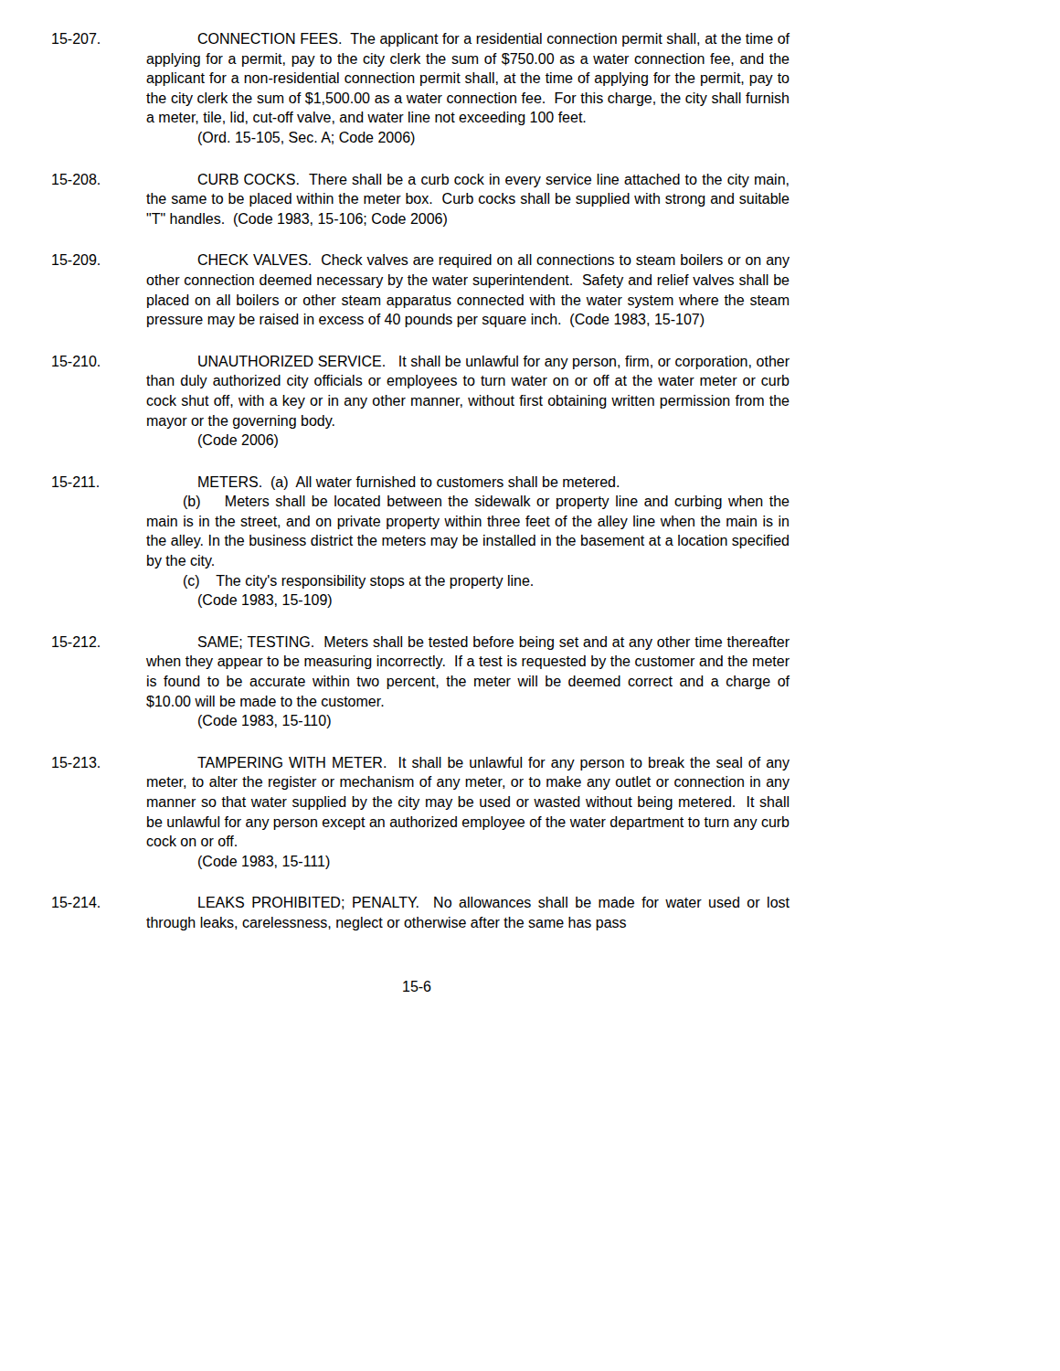15-207.
CONNECTION FEES. The applicant for a residential connection permit shall, at the time of applying for a permit, pay to the city clerk the sum of $750.00 as a water connection fee, and the applicant for a non-residential connection permit shall, at the time of applying for the permit, pay to the city clerk the sum of $1,500.00 as a water connection fee. For this charge, the city shall furnish a meter, tile, lid, cut-off valve, and water line not exceeding 100 feet.
(Ord. 15-105, Sec. A; Code 2006)
15-208.
CURB COCKS. There shall be a curb cock in every service line attached to the city main, the same to be placed within the meter box. Curb cocks shall be supplied with strong and suitable "T" handles. (Code 1983, 15-106; Code 2006)
15-209.
CHECK VALVES. Check valves are required on all connections to steam boilers or on any other connection deemed necessary by the water superintendent. Safety and relief valves shall be placed on all boilers or other steam apparatus connected with the water system where the steam pressure may be raised in excess of 40 pounds per square inch. (Code 1983, 15-107)
15-210.
UNAUTHORIZED SERVICE. It shall be unlawful for any person, firm, or corporation, other than duly authorized city officials or employees to turn water on or off at the water meter or curb cock shut off, with a key or in any other manner, without first obtaining written permission from the mayor or the governing body.
(Code 2006)
15-211.
METERS. (a) All water furnished to customers shall be metered.
(b) Meters shall be located between the sidewalk or property line and curbing when the main is in the street, and on private property within three feet of the alley line when the main is in the alley. In the business district the meters may be installed in the basement at a location specified by the city.
(c) The city's responsibility stops at the property line.
(Code 1983, 15-109)
15-212.
SAME; TESTING. Meters shall be tested before being set and at any other time thereafter when they appear to be measuring incorrectly. If a test is requested by the customer and the meter is found to be accurate within two percent, the meter will be deemed correct and a charge of $10.00 will be made to the customer.
(Code 1983, 15-110)
15-213.
TAMPERING WITH METER. It shall be unlawful for any person to break the seal of any meter, to alter the register or mechanism of any meter, or to make any outlet or connection in any manner so that water supplied by the city may be used or wasted without being metered. It shall be unlawful for any person except an authorized employee of the water department to turn any curb cock on or off.
(Code 1983, 15-111)
15-214.
LEAKS PROHIBITED; PENALTY. No allowances shall be made for water used or lost through leaks, carelessness, neglect or otherwise after the same has pass
15-6